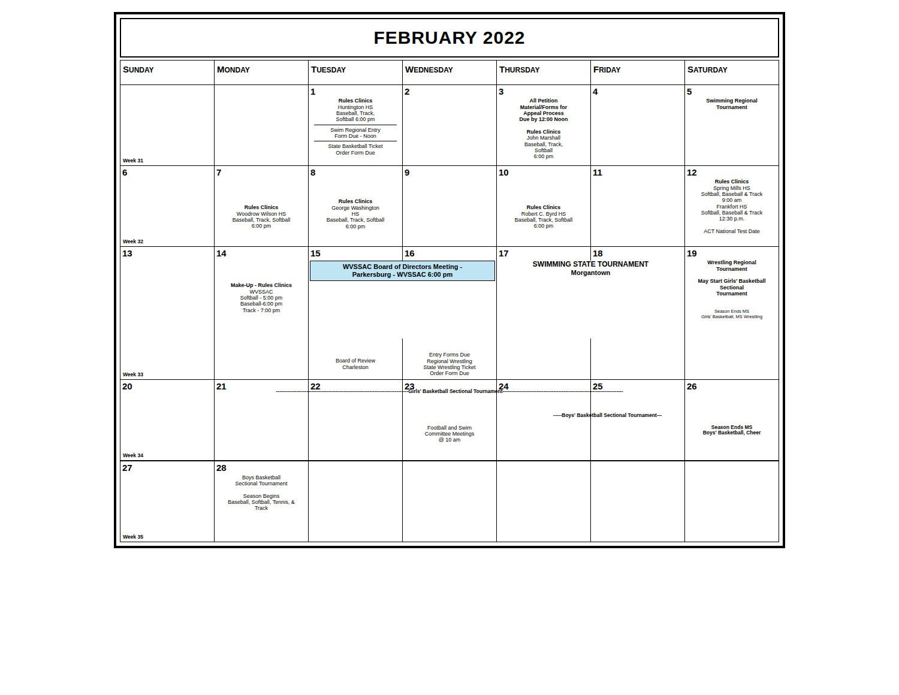FEBRUARY 2022
| S UNDAY | M ONDAY | T UESDAY | W EDNESDAY | T HURSDAY | F RIDAY | S ATURDAY |
| --- | --- | --- | --- | --- | --- | --- |
| Week 31 | | 1 Rules Clinics Huntington HS Baseball, Track, Softball 6:00 pm Swim Regional Entry Form Due - Noon State Basketball Ticket Order Form Due | 2 | 3 All Petition Material/Forms for Appeal Process Due by 12:00 Noon Rules Clinics John Marshall Baseball, Track, Softball 6:00 pm | 4 | 5 Swimming Regional Tournament |
| 6 Week 32 | 7 Rules Clinics Woodrow Wilson HS Baseball, Track, Softball 6:00 pm | 8 Rules Clinics George Washington HS Baseball, Track, Softball 6:00 pm | 9 | 10 Rules Clinics Robert C. Byrd HS Baseball, Track, Softball 6:00 pm | 11 | 12 Rules Clinics Spring Mills HS Softball, Baseball & Track 9:00 am Frankfort HS Softball, Baseball & Track 12:30 p.m. ACT National Test Date |
| 13 Week 33 | 14 Make-Up - Rules Clinics WVSSAC Softball - 5:00 pm Baseball-6:00 pm Track - 7:00 pm | / 15 / 16 / / WVSSAC Board of Directors Meeting - Parkersburg - WVSSAC 6:00 pm / / Board of Review Charleston / Entry Forms Due Regional Wrestling State Wrestling Ticket Order Form Due / | / 17 / 18 / / SWIMMING STATE TOURNAMENT Morgantown / | 19 Wrestling Regional Tournament May Start Girls' Basketball Sectional Tournament Season Ends MS Girls' Basketball, MS Wrestling |
| 20 Week 34 | 21 | 22 | 23 Football and Swim Committee Meetings @ 10 am | 24 | 25 | 26 Season Ends MS Boys' Basketball, Cheer |
| ------------------------------------------------------------------------------Girls' Basketball Sectional Tournament----------------------------------------------------------------------- -----Boys' Basketball Sectional Tournament--- |
| 27 Week 35 | 28 Boys Basketball Sectional Tournament Season Begins Baseball, Softball, Tennis, & Track | | | | | |